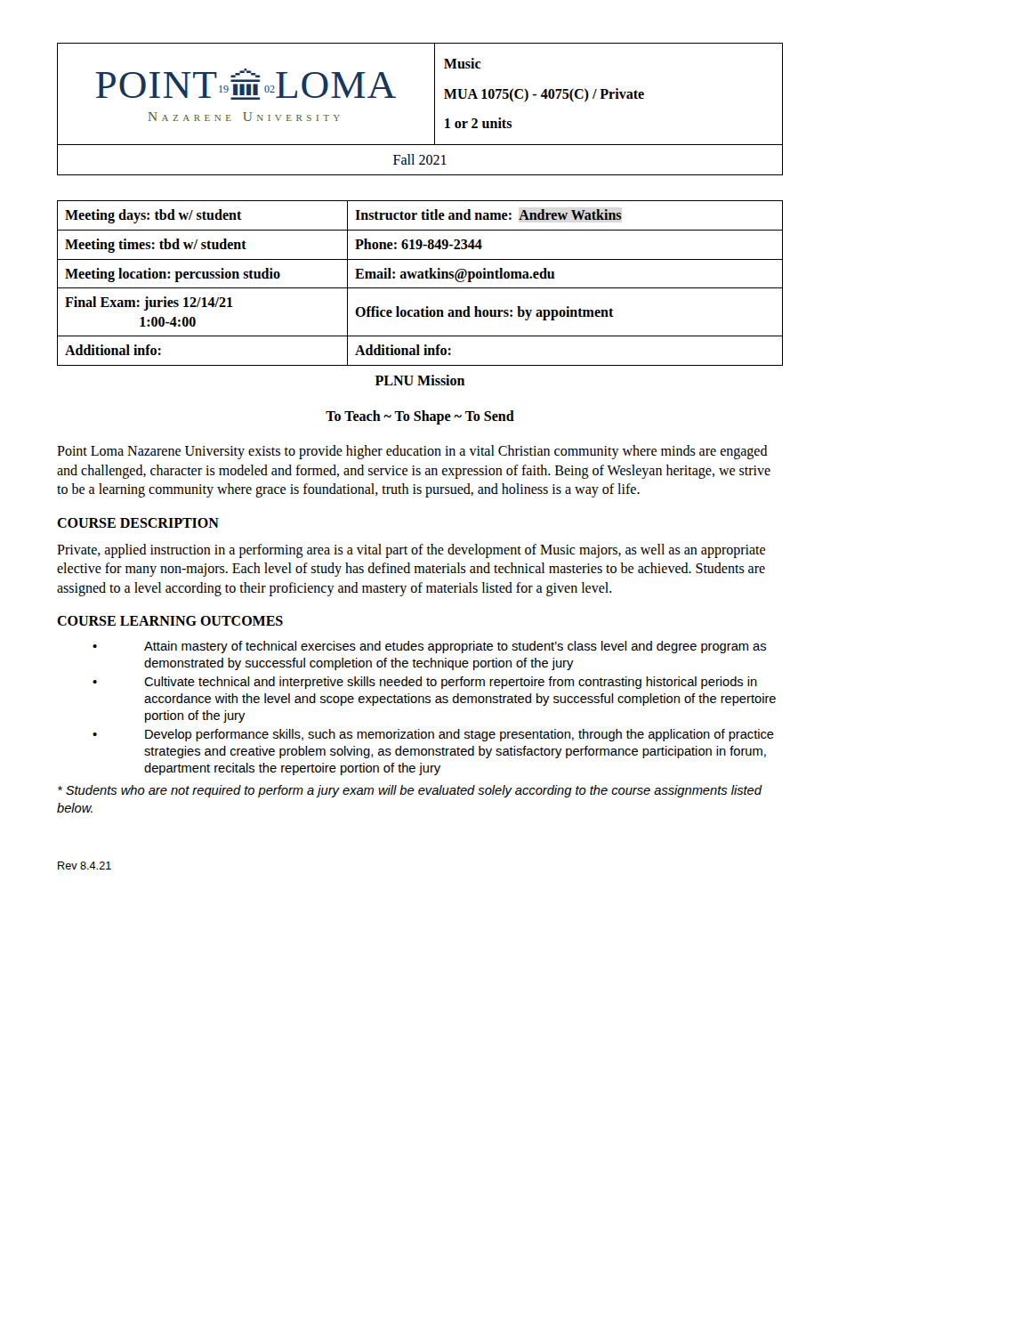| POINT 19 🏛 02 LOMA Nazarene University | Music MUA 1075(C) - 4075(C) / Private 1 or 2 units |
| Fall 2021 |
| Meeting days: tbd w/ student | Instructor title and name: Andrew Watkins |
| Meeting times: tbd w/ student | Phone: 619-849-2344 |
| Meeting location: percussion studio | Email: awatkins@pointloma.edu |
| Final Exam: juries 12/14/21 1:00-4:00 | Office location and hours: by appointment |
| Additional info: | Additional info: |
PLNU Mission
To Teach ~ To Shape ~ To Send
Point Loma Nazarene University exists to provide higher education in a vital Christian community where minds are engaged and challenged, character is modeled and formed, and service is an expression of faith. Being of Wesleyan heritage, we strive to be a learning community where grace is foundational, truth is pursued, and holiness is a way of life.
Course Description
Private, applied instruction in a performing area is a vital part of the development of Music majors, as well as an appropriate elective for many non-majors. Each level of study has defined materials and technical masteries to be achieved. Students are assigned to a level according to their proficiency and mastery of materials listed for a given level.
Course Learning Outcomes
Attain mastery of technical exercises and etudes appropriate to student’s class level and degree program as demonstrated by successful completion of the technique portion of the jury
Cultivate technical and interpretive skills needed to perform repertoire from contrasting historical periods in accordance with the level and scope expectations as demonstrated by successful completion of the repertoire portion of the jury
Develop performance skills, such as memorization and stage presentation, through the application of practice strategies and creative problem solving, as demonstrated by satisfactory performance participation in forum, department recitals the repertoire portion of the jury
* Students who are not required to perform a jury exam will be evaluated solely according to the course assignments listed below.
Rev 8.4.21